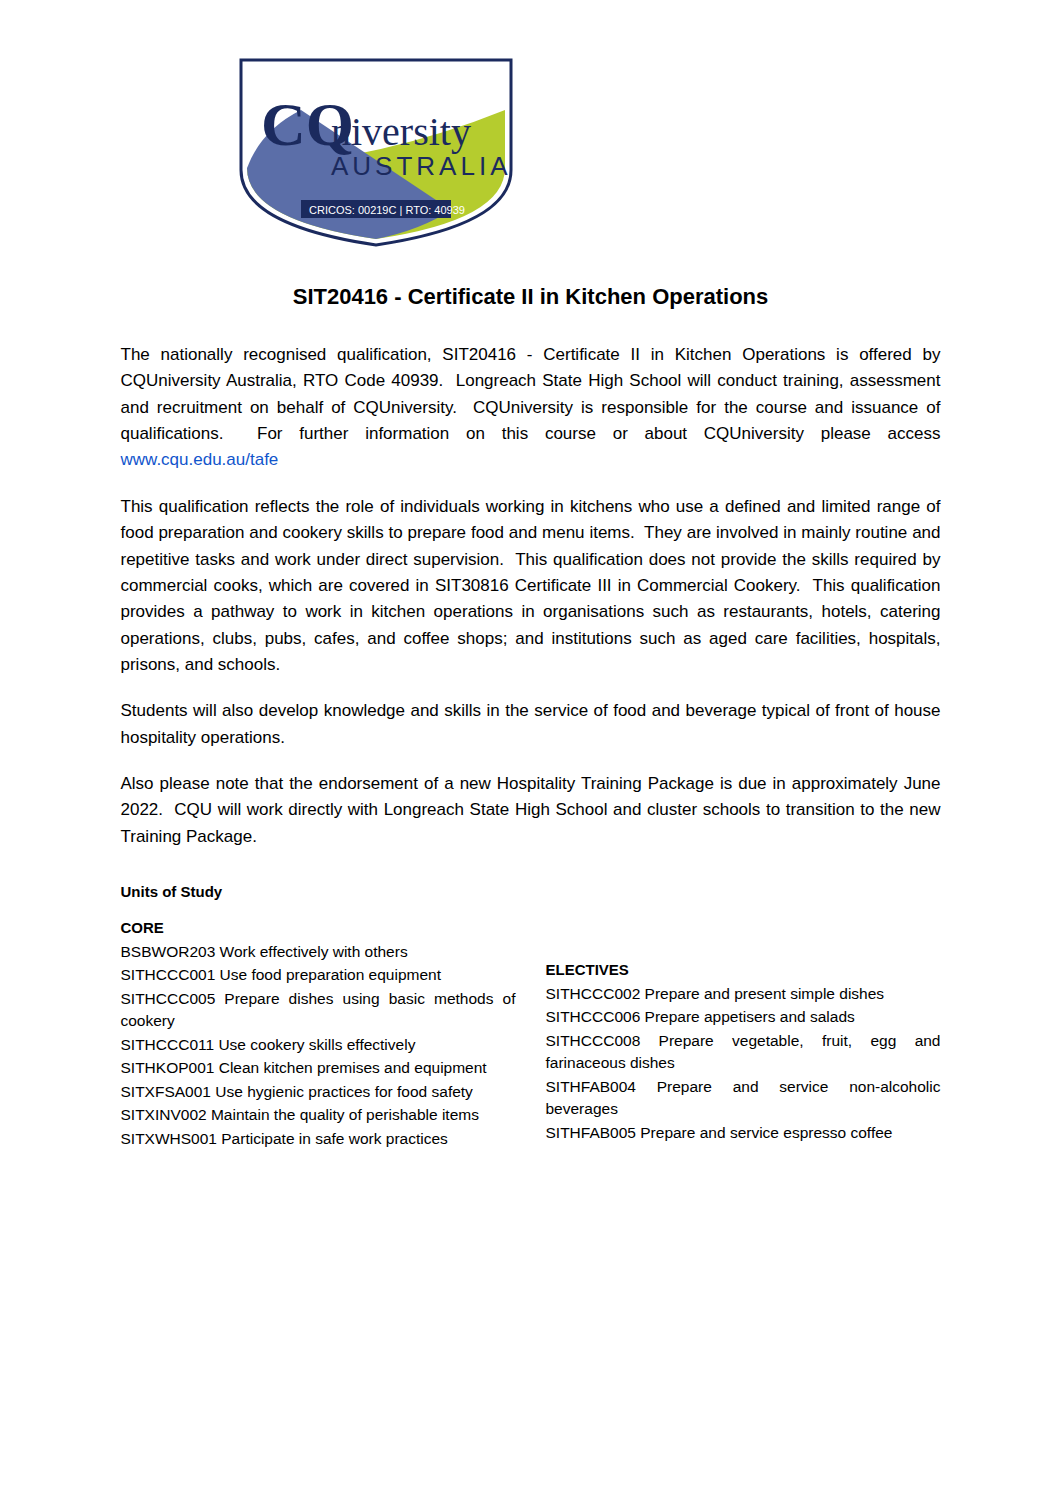CQ niversity AUSTRALIA CRICOS: 00219C | RTO: 40939
SIT20416 - Certificate II in Kitchen Operations
The nationally recognised qualification, SIT20416 - Certificate II in Kitchen Operations is offered by CQUniversity Australia, RTO Code 40939. Longreach State High School will conduct training, assessment and recruitment on behalf of CQUniversity. CQUniversity is responsible for the course and issuance of qualifications. For further information on this course or about CQUniversity please access www.cqu.edu.au/tafe
This qualification reflects the role of individuals working in kitchens who use a defined and limited range of food preparation and cookery skills to prepare food and menu items. They are involved in mainly routine and repetitive tasks and work under direct supervision. This qualification does not provide the skills required by commercial cooks, which are covered in SIT30816 Certificate III in Commercial Cookery. This qualification provides a pathway to work in kitchen operations in organisations such as restaurants, hotels, catering operations, clubs, pubs, cafes, and coffee shops; and institutions such as aged care facilities, hospitals, prisons, and schools.
Students will also develop knowledge and skills in the service of food and beverage typical of front of house hospitality operations.
Also please note that the endorsement of a new Hospitality Training Package is due in approximately June 2022. CQU will work directly with Longreach State High School and cluster schools to transition to the new Training Package.
Units of Study
CORE
BSBWOR203 Work effectively with others
SITHCCC001 Use food preparation equipment
SITHCCC005 Prepare dishes using basic methods of cookery
SITHCCC011 Use cookery skills effectively
SITHKOP001 Clean kitchen premises and equipment
SITXFSA001 Use hygienic practices for food safety
SITXINV002 Maintain the quality of perishable items
SITXWHS001 Participate in safe work practices
ELECTIVES
SITHCCC002 Prepare and present simple dishes
SITHCCC006 Prepare appetisers and salads
SITHCCC008 Prepare vegetable, fruit, egg and farinaceous dishes
SITHFAB004 Prepare and service non-alcoholic beverages
SITHFAB005 Prepare and service espresso coffee